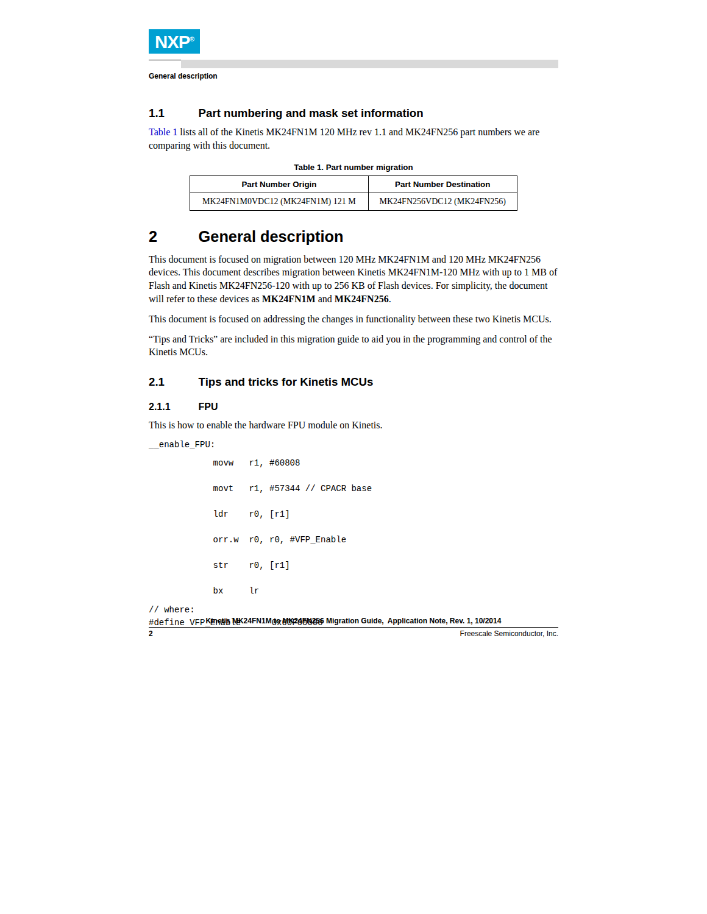NXP®
General description
1.1 Part numbering and mask set information
Table 1 lists all of the Kinetis MK24FN1M 120 MHz rev 1.1 and MK24FN256 part numbers we are comparing with this document.
Table 1. Part number migration
| Part Number Origin | Part Number Destination |
| --- | --- |
| MK24FN1M0VDC12 (MK24FN1M) 121 M | MK24FN256VDC12 (MK24FN256) |
2 General description
This document is focused on migration between 120 MHz MK24FN1M and 120 MHz MK24FN256 devices. This document describes migration between Kinetis MK24FN1M-120 MHz with up to 1 MB of Flash and Kinetis MK24FN256-120 with up to 256 KB of Flash devices. For simplicity, the document will refer to these devices as MK24FN1M and MK24FN256.
This document is focused on addressing the changes in functionality between these two Kinetis MCUs.
“Tips and Tricks” are included in this migration guide to aid you in the programming and control of the Kinetis MCUs.
2.1 Tips and tricks for Kinetis MCUs
2.1.1 FPU
This is how to enable the hardware FPU module on Kinetis.
__enable_FPU:
movw   r1, #60808

movt   r1, #57344 // CPACR base

ldr    r0, [r1]

orr.w  r0, r0, #VFP_Enable

str    r0, [r1]

bx     lr
// where:
#define VFP_Enable      0x00F00000
Kinetis MK24FN1M to MK24FN256 Migration Guide, Application Note, Rev. 1, 10/2014
2 Freescale Semiconductor, Inc.